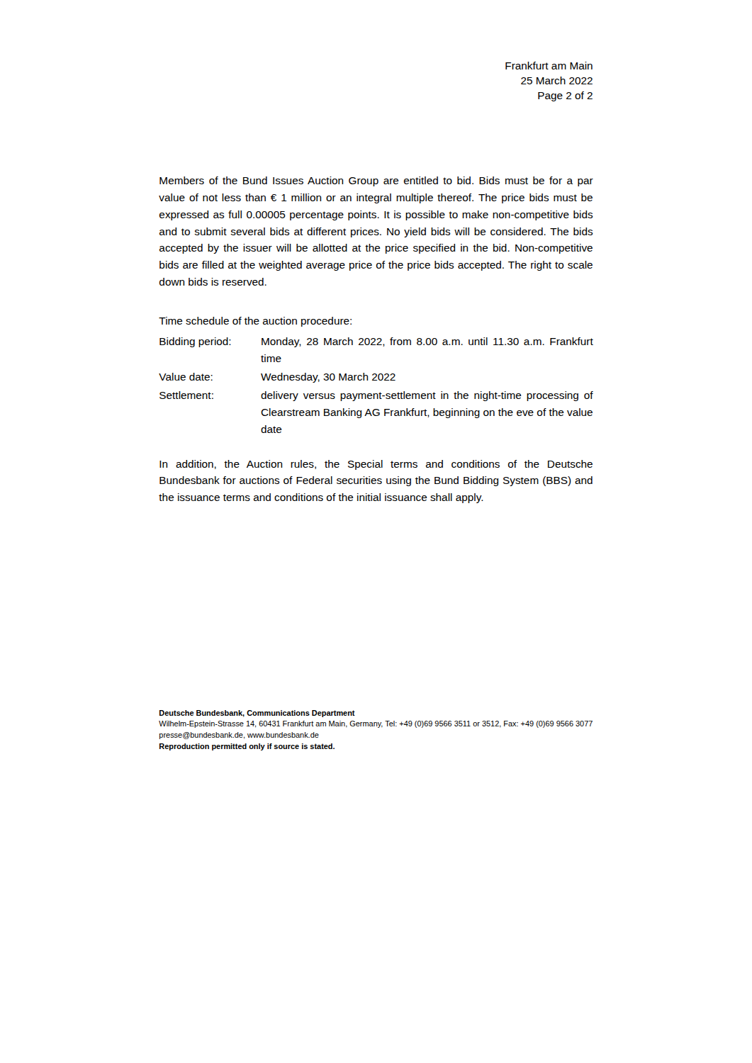Frankfurt am Main
25 March 2022
Page 2 of 2
Members of the Bund Issues Auction Group are entitled to bid. Bids must be for a par value of not less than € 1 million or an integral multiple thereof. The price bids must be expressed as full 0.00005 percentage points. It is possible to make non-competitive bids and to submit several bids at different prices. No yield bids will be considered. The bids accepted by the issuer will be allotted at the price specified in the bid. Non-competitive bids are filled at the weighted average price of the price bids accepted. The right to scale down bids is reserved.
Time schedule of the auction procedure:
| Bidding period: | Monday, 28 March 2022, from 8.00 a.m. until 11.30 a.m. Frankfurt time |
| Value date: | Wednesday, 30 March 2022 |
| Settlement: | delivery versus payment-settlement in the night-time processing of Clearstream Banking AG Frankfurt, beginning on the eve of the value date |
In addition, the Auction rules, the Special terms and conditions of the Deutsche Bundesbank for auctions of Federal securities using the Bund Bidding System (BBS) and the issuance terms and conditions of the initial issuance shall apply.
Deutsche Bundesbank, Communications Department
Wilhelm-Epstein-Strasse 14, 60431 Frankfurt am Main, Germany, Tel: +49 (0)69 9566 3511 or 3512, Fax: +49 (0)69 9566 3077
presse@bundesbank.de, www.bundesbank.de
Reproduction permitted only if source is stated.